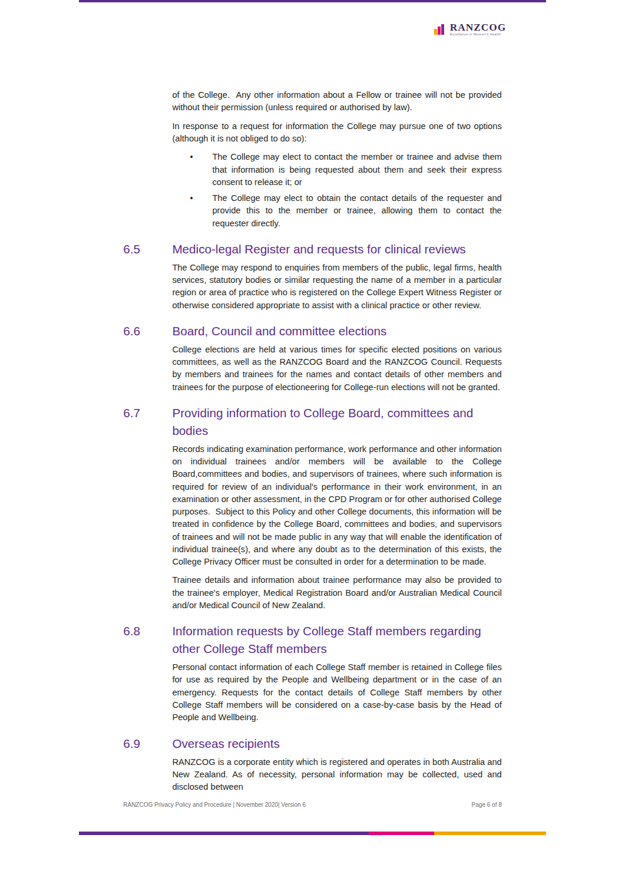RANZCOG
Excellence in Women's Health
of the College. Any other information about a Fellow or trainee will not be provided without their permission (unless required or authorised by law).
In response to a request for information the College may pursue one of two options (although it is not obliged to do so):
The College may elect to contact the member or trainee and advise them that information is being requested about them and seek their express consent to release it; or
The College may elect to obtain the contact details of the requester and provide this to the member or trainee, allowing them to contact the requester directly.
6.5 Medico-legal Register and requests for clinical reviews
The College may respond to enquiries from members of the public, legal firms, health services, statutory bodies or similar requesting the name of a member in a particular region or area of practice who is registered on the College Expert Witness Register or otherwise considered appropriate to assist with a clinical practice or other review.
6.6 Board, Council and committee elections
College elections are held at various times for specific elected positions on various committees, as well as the RANZCOG Board and the RANZCOG Council. Requests by members and trainees for the names and contact details of other members and trainees for the purpose of electioneering for College-run elections will not be granted.
6.7 Providing information to College Board, committees and bodies
Records indicating examination performance, work performance and other information on individual trainees and/or members will be available to the College Board,committees and bodies, and supervisors of trainees, where such information is required for review of an individual's performance in their work environment, in an examination or other assessment, in the CPD Program or for other authorised College purposes. Subject to this Policy and other College documents, this information will be treated in confidence by the College Board, committees and bodies, and supervisors of trainees and will not be made public in any way that will enable the identification of individual trainee(s), and where any doubt as to the determination of this exists, the College Privacy Officer must be consulted in order for a determination to be made.
Trainee details and information about trainee performance may also be provided to the trainee's employer, Medical Registration Board and/or Australian Medical Council and/or Medical Council of New Zealand.
6.8 Information requests by College Staff members regarding other College Staff members
Personal contact information of each College Staff member is retained in College files for use as required by the People and Wellbeing department or in the case of an emergency. Requests for the contact details of College Staff members by other College Staff members will be considered on a case-by-case basis by the Head of People and Wellbeing.
6.9 Overseas recipients
RANZCOG is a corporate entity which is registered and operates in both Australia and New Zealand. As of necessity, personal information may be collected, used and disclosed between
RANZCOG Privacy Policy and Procedure | November 2020| Version 6
Page 6 of 8